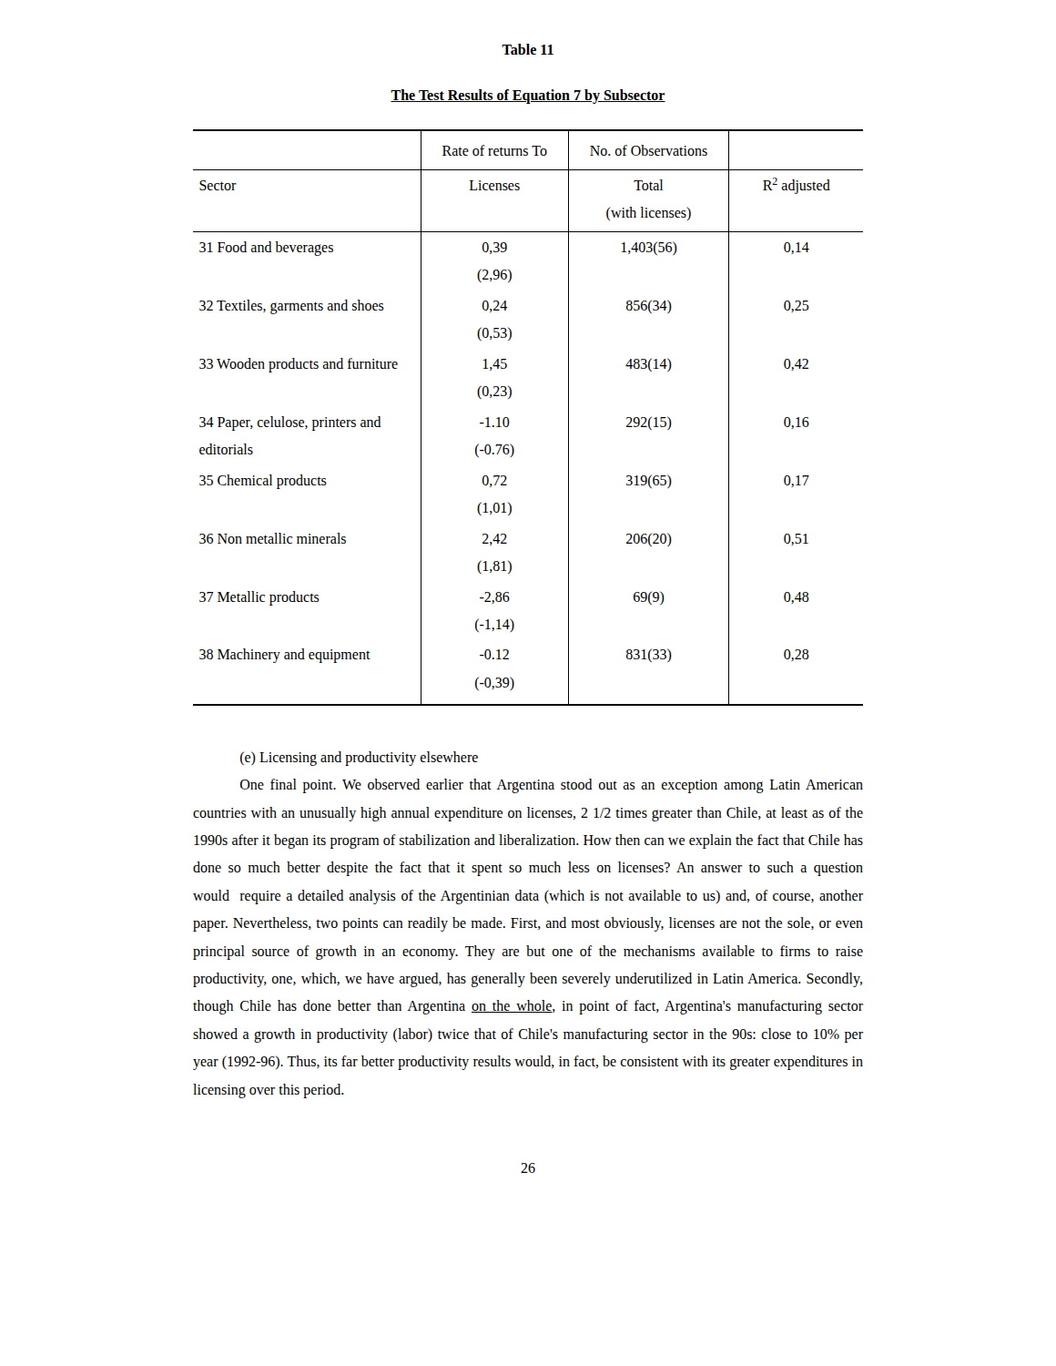Table 11 The Test Results of Equation 7 by Subsector
| | Rate of returns To | No. of Observations | |
| --- | --- | --- | --- |
| Sector | Licenses | Total (with licenses) | R 2 adjusted |
| 31 Food and beverages | 0,39 (2,96) | 1,403(56) | 0,14 |
| 32 Textiles, garments and shoes | 0,24 (0,53) | 856(34) | 0,25 |
| 33 Wooden products and furniture | 1,45 (0,23) | 483(14) | 0,42 |
| 34 Paper, celulose, printers and editorials | -1.10 (-0.76) | 292(15) | 0,16 |
| 35 Chemical products | 0,72 (1,01) | 319(65) | 0,17 |
| 36 Non metallic minerals | 2,42 (1,81) | 206(20) | 0,51 |
| 37 Metallic products | -2,86 (-1,14) | 69(9) | 0,48 |
| 38 Machinery and equipment | -0.12 (-0,39) | 831(33) | 0,28 |
(e) Licensing and productivity elsewhere
One final point. We observed earlier that Argentina stood out as an exception among Latin American countries with an unusually high annual expenditure on licenses, 2 1/2 times greater than Chile, at least as of the 1990s after it began its program of stabilization and liberalization. How then can we explain the fact that Chile has done so much better despite the fact that it spent so much less on licenses? An answer to such a question would require a detailed analysis of the Argentinian data (which is not available to us) and, of course, another paper. Nevertheless, two points can readily be made. First, and most obviously, licenses are not the sole, or even principal source of growth in an economy. They are but one of the mechanisms available to firms to raise productivity, one, which, we have argued, has generally been severely underutilized in Latin America. Secondly, though Chile has done better than Argentina on the whole, in point of fact, Argentina's manufacturing sector showed a growth in productivity (labor) twice that of Chile's manufacturing sector in the 90s: close to 10% per year (1992-96). Thus, its far better productivity results would, in fact, be consistent with its greater expenditures in licensing over this period.
26